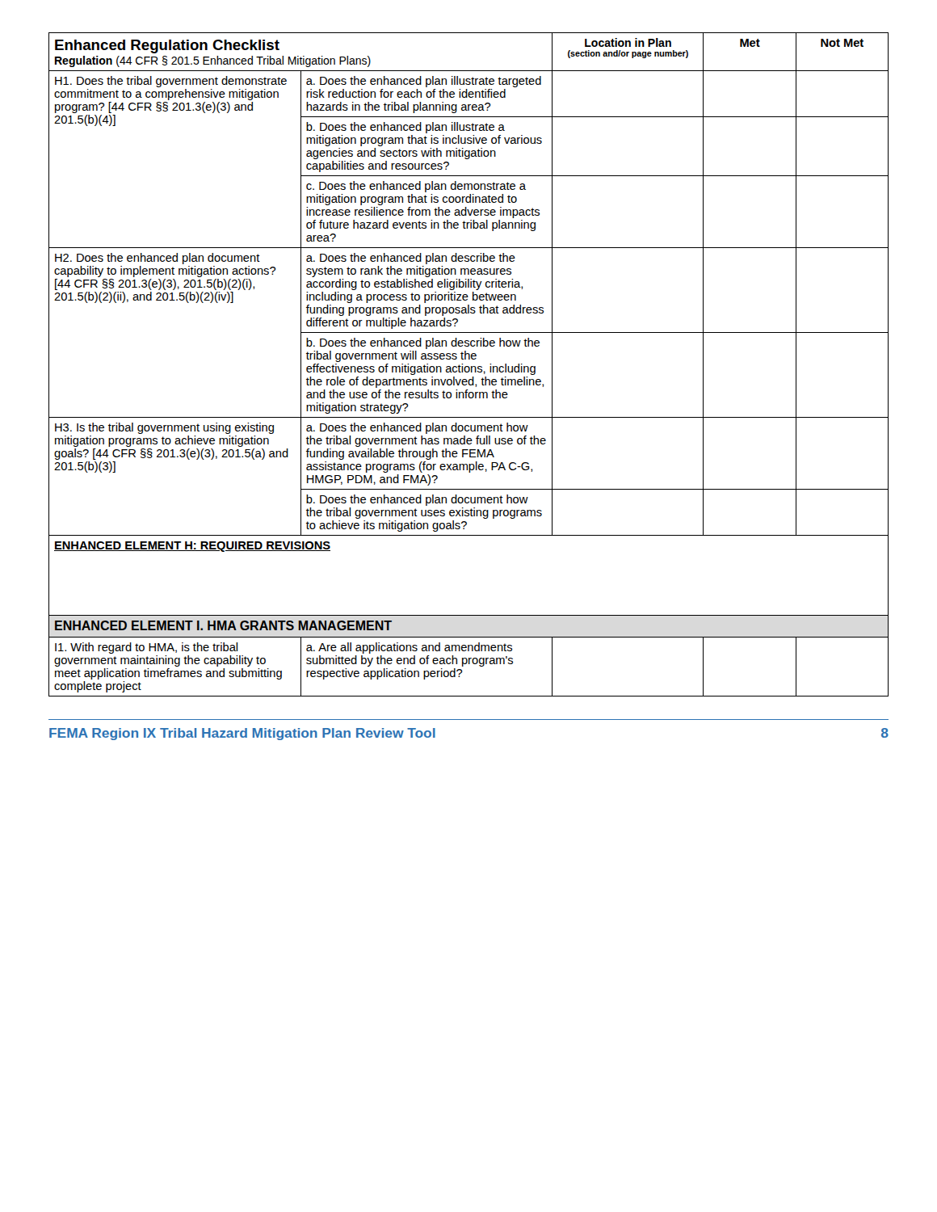| Enhanced Regulation Checklist Regulation (44 CFR § 201.5 Enhanced Tribal Mitigation Plans) | Location in Plan (section and/or page number) | Met | Not Met |
| --- | --- | --- | --- |
| H1. Does the tribal government demonstrate commitment to a comprehensive mitigation program? [44 CFR §§ 201.3(e)(3) and 201.5(b)(4)] | a. Does the enhanced plan illustrate targeted risk reduction for each of the identified hazards in the tribal planning area? | | | |
| b. Does the enhanced plan illustrate a mitigation program that is inclusive of various agencies and sectors with mitigation capabilities and resources? | | | |
| c. Does the enhanced plan demonstrate a mitigation program that is coordinated to increase resilience from the adverse impacts of future hazard events in the tribal planning area? | | | |
| H2. Does the enhanced plan document capability to implement mitigation actions? [44 CFR §§ 201.3(e)(3), 201.5(b)(2)(i), 201.5(b)(2)(ii), and 201.5(b)(2)(iv)] | a. Does the enhanced plan describe the system to rank the mitigation measures according to established eligibility criteria, including a process to prioritize between funding programs and proposals that address different or multiple hazards? | | | |
| b. Does the enhanced plan describe how the tribal government will assess the effectiveness of mitigation actions, including the role of departments involved, the timeline, and the use of the results to inform the mitigation strategy? | | | |
| H3. Is the tribal government using existing mitigation programs to achieve mitigation goals? [44 CFR §§ 201.3(e)(3), 201.5(a) and 201.5(b)(3)] | a. Does the enhanced plan document how the tribal government has made full use of the funding available through the FEMA assistance programs (for example, PA C-G, HMGP, PDM, and FMA)? | | | |
| b. Does the enhanced plan document how the tribal government uses existing programs to achieve its mitigation goals? | | | |
| ENHANCED ELEMENT H: REQUIRED REVISIONS |
| ENHANCED ELEMENT I. HMA GRANTS MANAGEMENT |
| I1. With regard to HMA, is the tribal government maintaining the capability to meet application timeframes and submitting complete project | a. Are all applications and amendments submitted by the end of each program's respective application period? | | | |
FEMA Region IX Tribal Hazard Mitigation Plan Review Tool 8